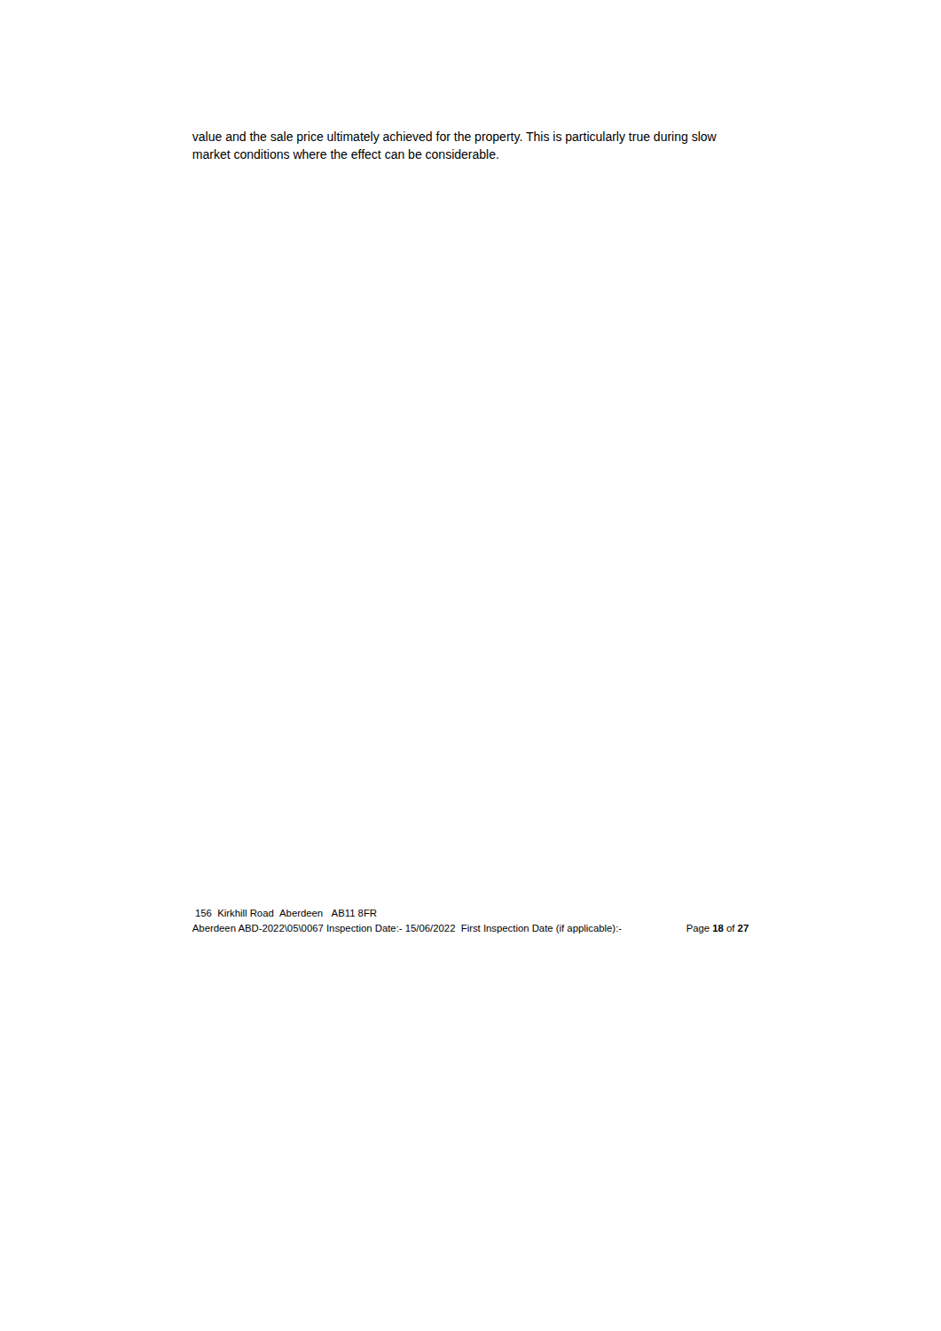value and the sale price ultimately achieved for the property. This is particularly true during slow market conditions where the effect can be considerable.
156 Kirkhill Road Aberdeen AB11 8FR
Aberdeen ABD-2022\05\0067 Inspection Date:- 15/06/2022 First Inspection Date (if applicable):-
Page 18 of 27